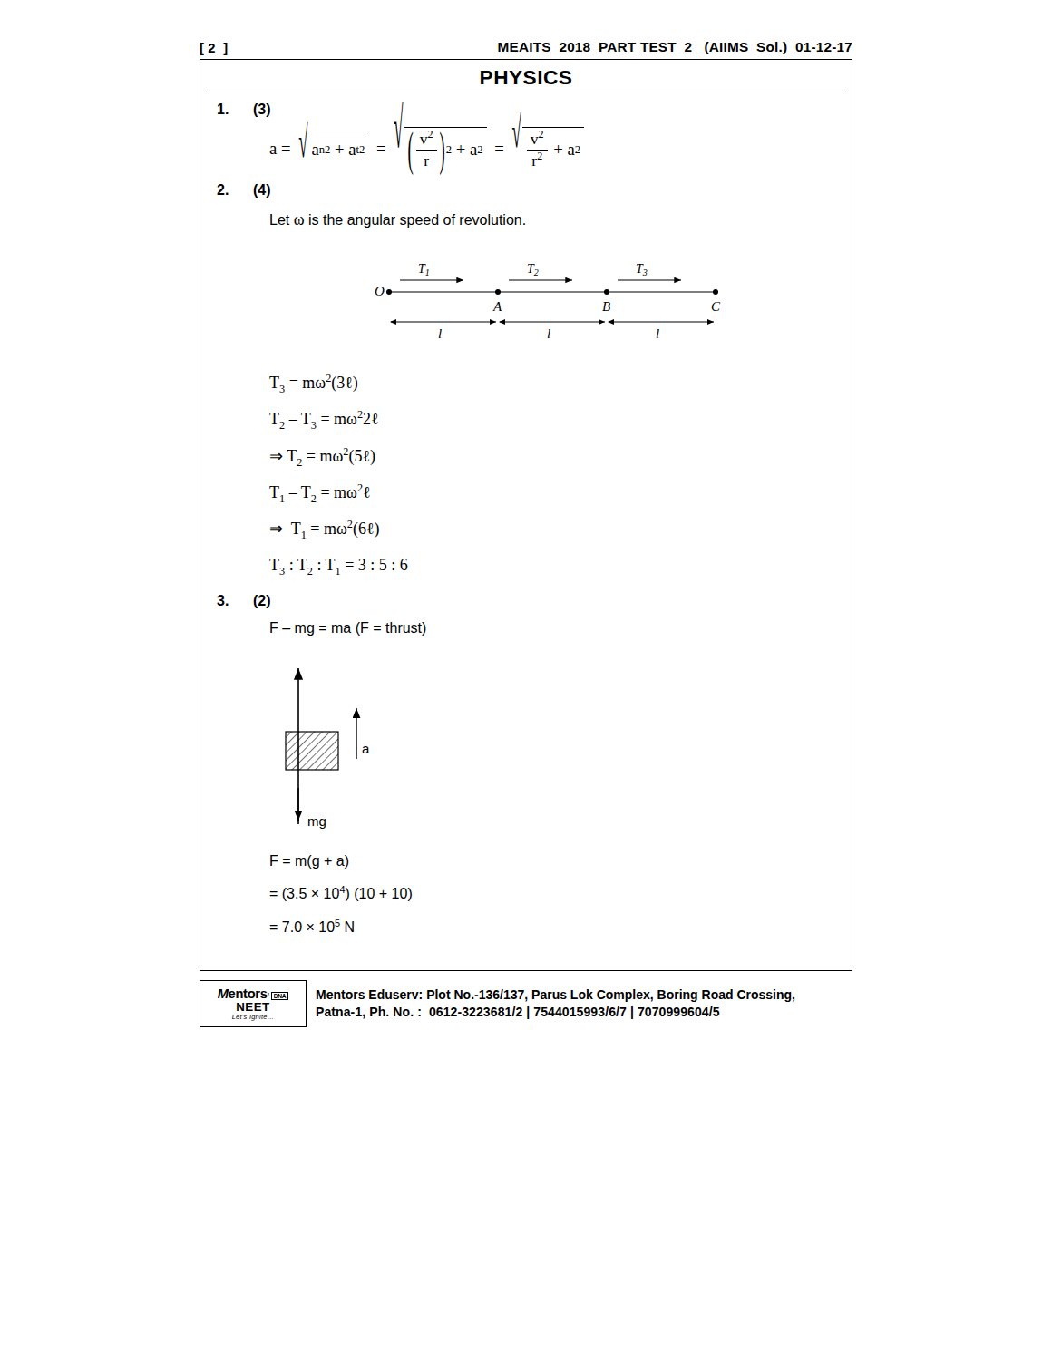[ 2 ]
MEAITS_2018_PART TEST_2_ (AIIMS_Sol.)_01-12-17
PHYSICS
1.(3)
a = √an2 + at2 = √ (v2 r)2 + a2 = √ v2 r2 + a2
2.(4)
Let ω is the angular speed of revolution.
O A B C T1 T2 T3 l l l
T3 = mω2(3ℓ)
T2 – T3 = mω22ℓ
⇒ T2 = mω2(5ℓ)
T1 – T2 = mω2ℓ
⇒ T1 = mω2(6ℓ)
T3 : T2 : T1 = 3 : 5 : 6
3.(2)
F – mg = ma (F = thrust)
a mg
F = m(g + a)
= (3.5 × 104) (10 + 10)
= 7.0 × 105 N
Mentors’DNA
NEET
Let’s Ignite…
Mentors Eduserv: Plot No.-136/137, Parus Lok Complex, Boring Road Crossing,
Patna-1, Ph. No. : 0612-3223681/2 | 7544015993/6/7 | 7070999604/5